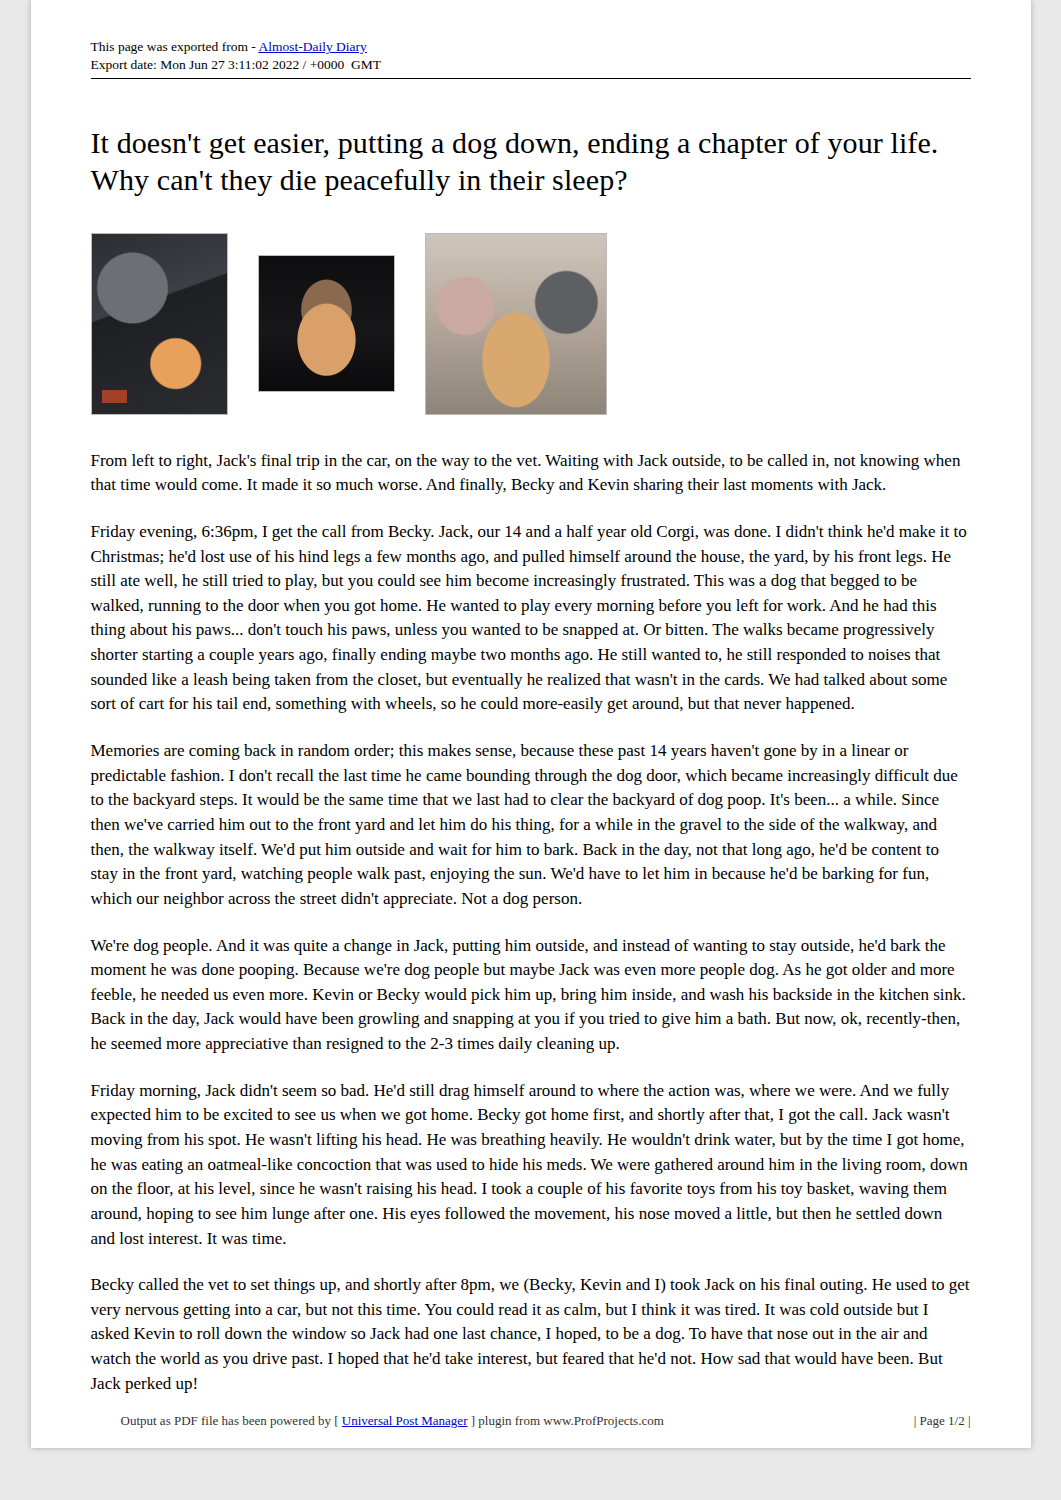This page was exported from - Almost-Daily Diary
Export date: Mon Jun 27 3:11:02 2022 / +0000 GMT
It doesn't get easier, putting a dog down, ending a chapter of your life. Why can't they die peacefully in their sleep?
From left to right, Jack's final trip in the car, on the way to the vet. Waiting with Jack outside, to be called in, not knowing when that time would come. It made it so much worse. And finally, Becky and Kevin sharing their last moments with Jack.
Friday evening, 6:36pm, I get the call from Becky. Jack, our 14 and a half year old Corgi, was done. I didn't think he'd make it to Christmas; he'd lost use of his hind legs a few months ago, and pulled himself around the house, the yard, by his front legs. He still ate well, he still tried to play, but you could see him become increasingly frustrated. This was a dog that begged to be walked, running to the door when you got home. He wanted to play every morning before you left for work. And he had this thing about his paws... don't touch his paws, unless you wanted to be snapped at. Or bitten. The walks became progressively shorter starting a couple years ago, finally ending maybe two months ago. He still wanted to, he still responded to noises that sounded like a leash being taken from the closet, but eventually he realized that wasn't in the cards. We had talked about some sort of cart for his tail end, something with wheels, so he could more-easily get around, but that never happened.
Memories are coming back in random order; this makes sense, because these past 14 years haven't gone by in a linear or predictable fashion. I don't recall the last time he came bounding through the dog door, which became increasingly difficult due to the backyard steps. It would be the same time that we last had to clear the backyard of dog poop. It's been... a while. Since then we've carried him out to the front yard and let him do his thing, for a while in the gravel to the side of the walkway, and then, the walkway itself. We'd put him outside and wait for him to bark. Back in the day, not that long ago, he'd be content to stay in the front yard, watching people walk past, enjoying the sun. We'd have to let him in because he'd be barking for fun, which our neighbor across the street didn't appreciate. Not a dog person.
We're dog people. And it was quite a change in Jack, putting him outside, and instead of wanting to stay outside, he'd bark the moment he was done pooping. Because we're dog people but maybe Jack was even more people dog. As he got older and more feeble, he needed us even more. Kevin or Becky would pick him up, bring him inside, and wash his backside in the kitchen sink. Back in the day, Jack would have been growling and snapping at you if you tried to give him a bath. But now, ok, recently-then, he seemed more appreciative than resigned to the 2-3 times daily cleaning up.
Friday morning, Jack didn't seem so bad. He'd still drag himself around to where the action was, where we were. And we fully expected him to be excited to see us when we got home. Becky got home first, and shortly after that, I got the call. Jack wasn't moving from his spot. He wasn't lifting his head. He was breathing heavily. He wouldn't drink water, but by the time I got home, he was eating an oatmeal-like concoction that was used to hide his meds. We were gathered around him in the living room, down on the floor, at his level, since he wasn't raising his head. I took a couple of his favorite toys from his toy basket, waving them around, hoping to see him lunge after one. His eyes followed the movement, his nose moved a little, but then he settled down and lost interest. It was time.
Becky called the vet to set things up, and shortly after 8pm, we (Becky, Kevin and I) took Jack on his final outing. He used to get very nervous getting into a car, but not this time. You could read it as calm, but I think it was tired. It was cold outside but I asked Kevin to roll down the window so Jack had one last chance, I hoped, to be a dog. To have that nose out in the air and watch the world as you drive past. I hoped that he'd take interest, but feared that he'd not. How sad that would have been. But Jack perked up!
Output as PDF file has been powered by [ Universal Post Manager ] plugin from www.ProfProjects.com
| Page 1/2 |